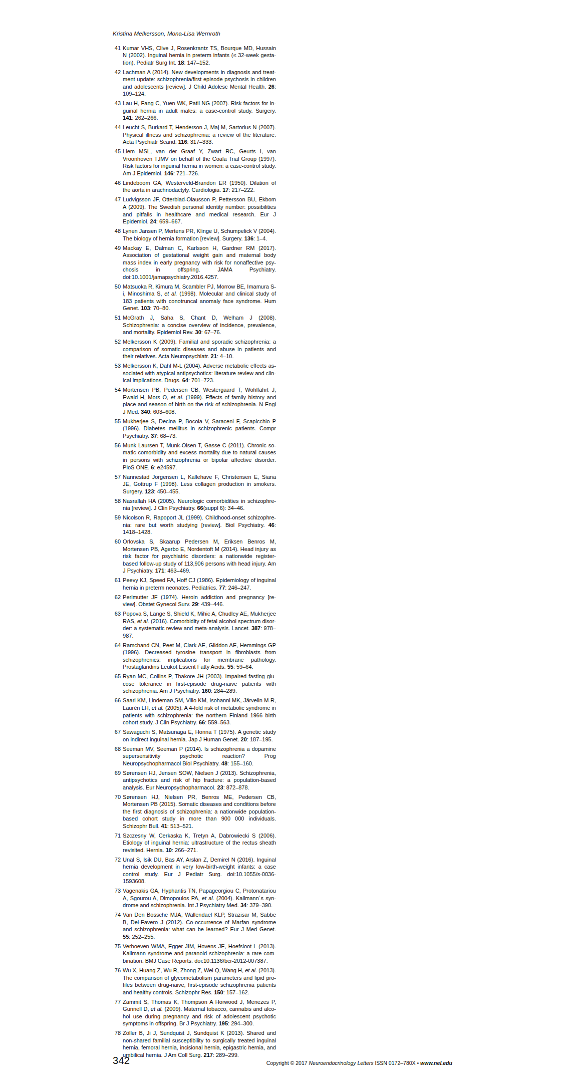Kristina Melkersson, Mona-Lisa Wernroth
41 Kumar VHS, Clive J, Rosenkrantz TS, Bourque MD, Hussain N (2002). Inguinal hernia in preterm infants (≤ 32-week gestation). Pediatr Surg Int. 18: 147–152.
42 Lachman A (2014). New developments in diagnosis and treatment update: schizophrenia/first episode psychosis in children and adolescents [review]. J Child Adolesc Mental Health. 26: 109–124.
43 Lau H, Fang C, Yuen WK, Patil NG (2007). Risk factors for inguinal hernia in adult males: a case-control study. Surgery. 141: 262–266.
44 Leucht S, Burkard T, Henderson J, Maj M, Sartorius N (2007). Physical illness and schizophrenia: a review of the literature. Acta Psychiatr Scand. 116: 317–333.
45 Liem MSL, van der Graaf Y, Zwart RC, Geurts I, van Vroonhoven TJMV on behalf of the Coala Trial Group (1997). Risk factors for inguinal hernia in women: a case-control study. Am J Epidemiol. 146: 721–726.
46 Lindeboom GA, Westerveld-Brandon ER (1950). Dilation of the aorta in arachnodactyly. Cardiologia. 17: 217–222.
47 Ludvigsson JF, Otterblad-Olausson P, Pettersson BU, Ekbom A (2009). The Swedish personal identity number: possibilities and pitfalls in healthcare and medical research. Eur J Epidemiol. 24: 659–667.
48 Lynen Jansen P, Mertens PR, Klinge U, Schumpelick V (2004). The biology of hernia formation [review]. Surgery. 136: 1–4.
49 Mackay E, Dalman C, Karlsson H, Gardner RM (2017). Association of gestational weight gain and maternal body mass index in early pregnancy with risk for nonaffective psychosis in offspring. JAMA Psychiatry. doi:10.1001/jamapsychiatry.2016.4257.
50 Matsuoka R, Kimura M, Scambler PJ, Morrow BE, Imamura S-i, Minoshima S, et al. (1998). Molecular and clinical study of 183 patients with conotruncal anomaly face syndrome. Hum Genet. 103: 70–80.
51 McGrath J, Saha S, Chant D, Welham J (2008). Schizophrenia: a concise overview of incidence, prevalence, and mortality. Epidemiol Rev. 30: 67–76.
52 Melkersson K (2009). Familial and sporadic schizophrenia: a comparison of somatic diseases and abuse in patients and their relatives. Acta Neuropsychiatr. 21: 4–10.
53 Melkersson K, Dahl M-L (2004). Adverse metabolic effects associated with atypical antipsychotics: literature review and clinical implications. Drugs. 64: 701–723.
54 Mortensen PB, Pedersen CB, Westergaard T, Wohlfahrt J, Ewald H, Mors O, et al. (1999). Effects of family history and place and season of birth on the risk of schizophrenia. N Engl J Med. 340: 603–608.
55 Mukherjee S, Decina P, Bocola V, Saraceni F, Scapicchio P (1996). Diabetes mellitus in schizophrenic patients. Compr Psychiatry. 37: 68–73.
56 Munk Laursen T, Munk-Olsen T, Gasse C (2011). Chronic somatic comorbidity and excess mortality due to natural causes in persons with schizophrenia or bipolar affective disorder. PloS ONE. 6: e24597.
57 Nannestad Jorgensen L, Kallehave F, Christensen E, Siana JE, Gottrup F (1998). Less collagen production in smokers. Surgery. 123: 450–455.
58 Nasrallah HA (2005). Neurologic comorbidities in schizophrenia [review]. J Clin Psychiatry. 66(suppl 6): 34–46.
59 Nicolson R, Rapoport JL (1999). Childhood-onset schizophrenia: rare but worth studying [review]. Biol Psychiatry. 46: 1418–1428.
60 Orlovska S, Skaarup Pedersen M, Eriksen Benros M, Mortensen PB, Agerbo E, Nordentoft M (2014). Head injury as risk factor for psychiatric disorders: a nationwide register-based follow-up study of 113,906 persons with head injury. Am J Psychiatry. 171: 463–469.
61 Peevy KJ, Speed FA, Hoff CJ (1986). Epidemiology of inguinal hernia in preterm neonates. Pediatrics. 77: 246–247.
62 Perlmutter JF (1974). Heroin addiction and pregnancy [review]. Obstet Gynecol Surv. 29: 439–446.
63 Popova S, Lange S, Shield K, Mihic A, Chudley AE, Mukherjee RAS, et al. (2016). Comorbidity of fetal alcohol spectrum disorder: a systematic review and meta-analysis. Lancet. 387: 978–987.
64 Ramchand CN, Peet M, Clark AE, Gliddon AE, Hemmings GP (1996). Decreased tyrosine transport in fibroblasts from schizophrenics: implications for membrane pathology. Prostaglandins Leukot Essent Fatty Acids. 55: 59–64.
65 Ryan MC, Collins P, Thakore JH (2003). Impaired fasting glucose tolerance in first-episode drug-naive patients with schizophrenia. Am J Psychiatry. 160: 284–289.
66 Saari KM, Lindeman SM, Viilo KM, Isohanni MK, Järvelin M-R, Laurén LH, et al. (2005). A 4-fold risk of metabolic syndrome in patients with schizophrenia: the northern Finland 1966 birth cohort study. J Clin Psychiatry. 66: 559–563.
67 Sawaguchi S, Matsunaga E, Honna T (1975). A genetic study on indirect inguinal hernia. Jap J Human Genet. 20: 187–195.
68 Seeman MV, Seeman P (2014). Is schizophrenia a dopamine supersensitivity psychotic reaction? Prog Neuropsychopharmacol Biol Psychiatry. 48: 155–160.
69 Sørensen HJ, Jensen SOW, Nielsen J (2013). Schizophrenia, antipsychotics and risk of hip fracture: a population-based analysis. Eur Neuropsychopharmacol. 23: 872–878.
70 Sørensen HJ, Nielsen PR, Benros ME, Pedersen CB, Mortensen PB (2015). Somatic diseases and conditions before the first diagnosis of schizophrenia: a nationwide population-based cohort study in more than 900 000 individuals. Schizophr Bull. 41: 513–521.
71 Szczesny W, Cerkaska K, Tretyn A, Dabrowiecki S (2006). Etiology of inguinal hernia: ultrastructure of the rectus sheath revisited. Hernia. 10: 266–271.
72 Unal S, Isik DU, Bas AY, Arslan Z, Demirel N (2016). Inguinal hernia development in very low-birth-weight infants: a case control study. Eur J Pediatr Surg. doi:10.1055/s-0036-1593608.
73 Vagenakis GA, Hyphantis TN, Papageorgiou C, Protonatariou A, Sgourou A, Dimopoulos PA, et al. (2004). Kallmann´s syndrome and schizophrenia. Int J Psychiatry Med. 34: 379–390.
74 Van Den Bossche MJA, Wallendael KLP, Strazisar M, Sabbe B, Del-Favero J (2012). Co-occurrence of Marfan syndrome and schizophrenia: what can be learned? Eur J Med Genet. 55: 252–255.
75 Verhoeven WMA, Egger JIM, Hovens JE, Hoefsloot L (2013). Kallmann syndrome and paranoid schizophrenia: a rare combination. BMJ Case Reports. doi:10.1136/bcr-2012-007387.
76 Wu X, Huang Z, Wu R, Zhong Z, Wei Q, Wang H, et al. (2013). The comparison of glycometabolism parameters and lipid profiles between drug-naive, first-episode schizophrenia patients and healthy controls. Schizophr Res. 150: 157–162.
77 Zammit S, Thomas K, Thompson A Horwood J, Menezes P, Gunnell D, et al. (2009). Maternal tobacco, cannabis and alcohol use during pregnancy and risk of adolescent psychotic symptoms in offspring. Br J Psychiatry. 195: 294–300.
78 Zöller B, Ji J, Sundquist J, Sundquist K (2013). Shared and non-shared familial susceptibility to surgically treated inguinal hernia, femoral hernia, incisional hernia, epigastric hernia, and umbilical hernia. J Am Coll Surg. 217: 289–299.
342
Copyright © 2017 Neuroendocrinology Letters ISSN 0172–780X • www.nel.edu